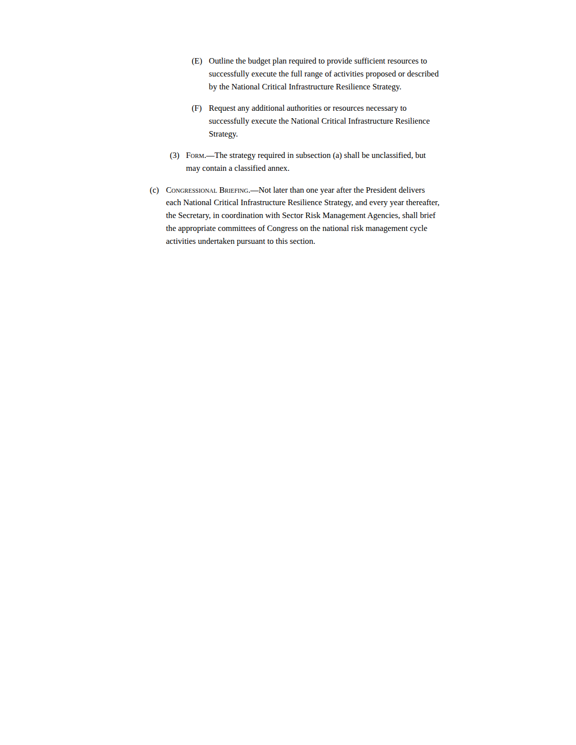(E)
Outline the budget plan required to provide sufficient resources to successfully execute the full range of activities proposed or described by the National Critical Infrastructure Resilience Strategy.
(F)
Request any additional authorities or resources necessary to successfully execute the National Critical Infrastructure Resilience Strategy.
(3)
Form.—The strategy required in subsection (a) shall be unclassified, but may contain a classified annex.
(c)
Congressional Briefing.—Not later than one year after the President delivers each National Critical Infrastructure Resilience Strategy, and every year thereafter, the Secretary, in coordination with Sector Risk Management Agencies, shall brief the appropriate committees of Congress on the national risk management cycle activities undertaken pursuant to this section.